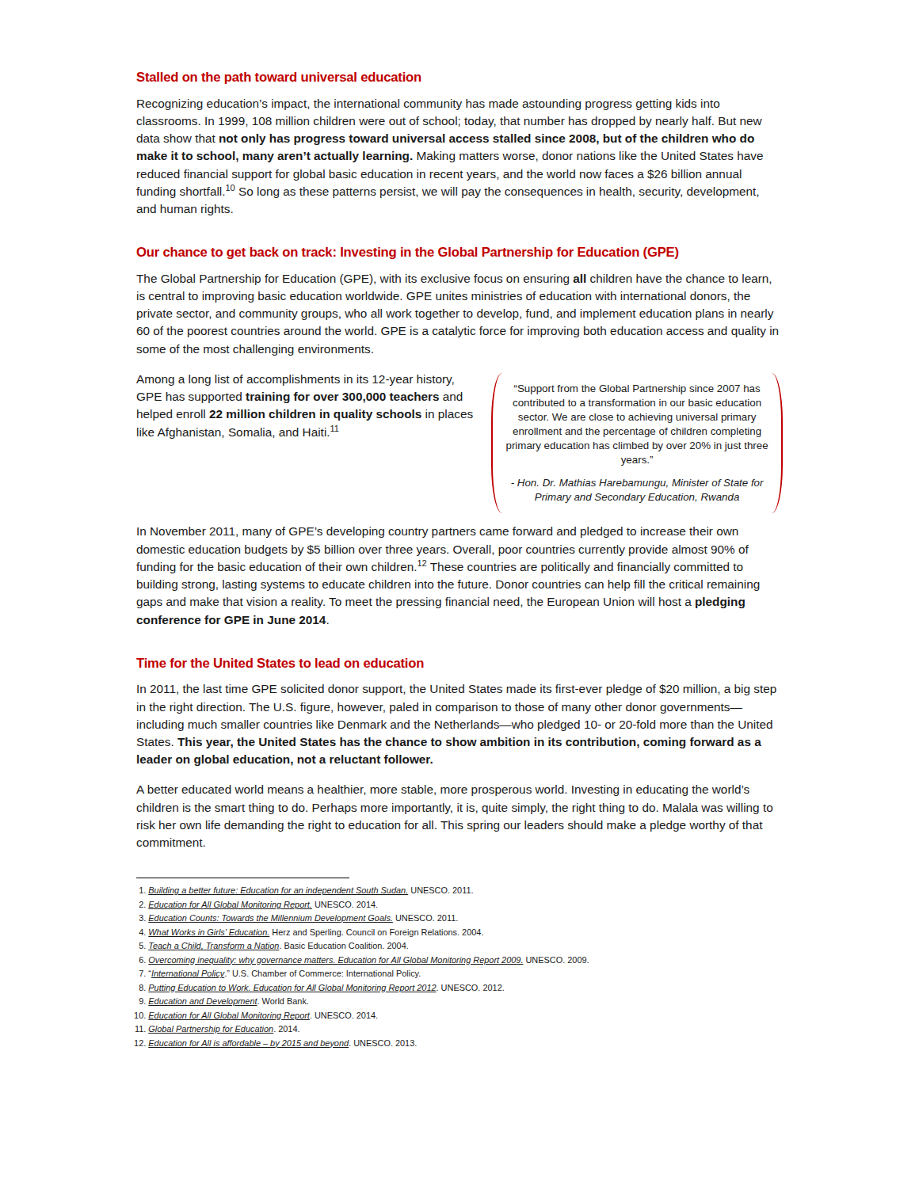Stalled on the path toward universal education
Recognizing education’s impact, the international community has made astounding progress getting kids into classrooms. In 1999, 108 million children were out of school; today, that number has dropped by nearly half. But new data show that not only has progress toward universal access stalled since 2008, but of the children who do make it to school, many aren’t actually learning. Making matters worse, donor nations like the United States have reduced financial support for global basic education in recent years, and the world now faces a $26 billion annual funding shortfall.10 So long as these patterns persist, we will pay the consequences in health, security, development, and human rights.
Our chance to get back on track: Investing in the Global Partnership for Education (GPE)
The Global Partnership for Education (GPE), with its exclusive focus on ensuring all children have the chance to learn, is central to improving basic education worldwide. GPE unites ministries of education with international donors, the private sector, and community groups, who all work together to develop, fund, and implement education plans in nearly 60 of the poorest countries around the world. GPE is a catalytic force for improving both education access and quality in some of the most challenging environments.
“Support from the Global Partnership since 2007 has contributed to a transformation in our basic education sector. We are close to achieving universal primary enrollment and the percentage of children completing primary education has climbed by over 20% in just three years.” - Hon. Dr. Mathias Harebamungu, Minister of State for Primary and Secondary Education, Rwanda
Among a long list of accomplishments in its 12-year history, GPE has supported training for over 300,000 teachers and helped enroll 22 million children in quality schools in places like Afghanistan, Somalia, and Haiti.11
In November 2011, many of GPE’s developing country partners came forward and pledged to increase their own domestic education budgets by $5 billion over three years. Overall, poor countries currently provide almost 90% of funding for the basic education of their own children.12 These countries are politically and financially committed to building strong, lasting systems to educate children into the future. Donor countries can help fill the critical remaining gaps and make that vision a reality. To meet the pressing financial need, the European Union will host a pledging conference for GPE in June 2014.
Time for the United States to lead on education
In 2011, the last time GPE solicited donor support, the United States made its first-ever pledge of $20 million, a big step in the right direction. The U.S. figure, however, paled in comparison to those of many other donor governments—including much smaller countries like Denmark and the Netherlands—who pledged 10- or 20-fold more than the United States. This year, the United States has the chance to show ambition in its contribution, coming forward as a leader on global education, not a reluctant follower.
A better educated world means a healthier, more stable, more prosperous world. Investing in educating the world’s children is the smart thing to do. Perhaps more importantly, it is, quite simply, the right thing to do. Malala was willing to risk her own life demanding the right to education for all. This spring our leaders should make a pledge worthy of that commitment.
Building a better future: Education for an independent South Sudan. UNESCO. 2011.
Education for All Global Monitoring Report. UNESCO. 2014.
Education Counts: Towards the Millennium Development Goals. UNESCO. 2011.
What Works in Girls’ Education. Herz and Sperling. Council on Foreign Relations. 2004.
Teach a Child, Transform a Nation. Basic Education Coalition. 2004.
Overcoming inequality: why governance matters. Education for All Global Monitoring Report 2009. UNESCO. 2009.
“International Policy.” U.S. Chamber of Commerce: International Policy.
Putting Education to Work. Education for All Global Monitoring Report 2012. UNESCO. 2012.
Education and Development. World Bank.
Education for All Global Monitoring Report. UNESCO. 2014.
Global Partnership for Education. 2014.
Education for All is affordable – by 2015 and beyond. UNESCO. 2013.